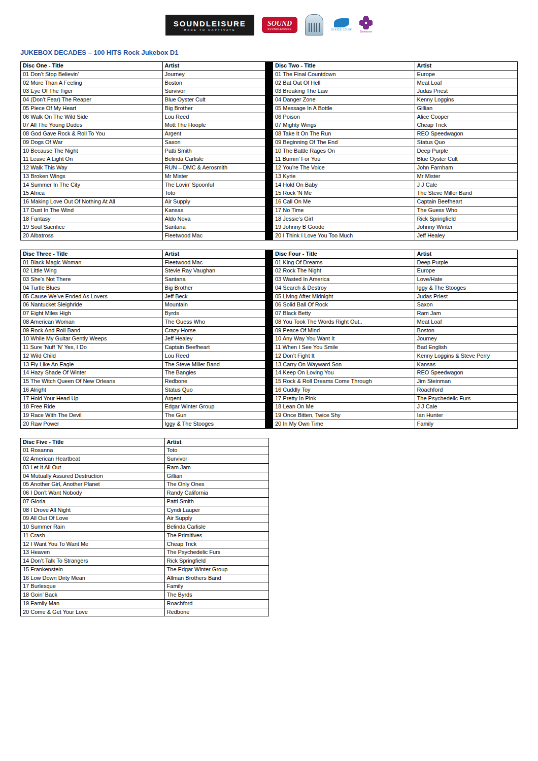SOUNDLEISURE
MADE TO CAPTIVATE
SOUND
SOUNDLEISURE
SLKIDS.CO.UK
Dawsons
JUKEBOX DECADES – 100 HITS Rock Jukebox D1
| / Disc One - Title / Artist / / --- / --- / / 01 Don’t Stop Believin’ / Journey / / 02 More Than A Feeling / Boston / / 03 Eye Of The Tiger / Survivor / / 04 (Don’t Fear) The Reaper / Blue Oyster Cult / / 05 Piece Of My Heart / Big Brother / / 06 Walk On The Wild Side / Lou Reed / / 07 All The Young Dudes / Mott The Hoople / / 08 God Gave Rock & Roll To You / Argent / / 09 Dogs Of War / Saxon / / 10 Because The Night / Patti Smith / / 11 Leave A Light On / Belinda Carlisle / / 12 Walk This Way / RUN – DMC & Aerosmith / / 13 Broken Wings / Mr Mister / / 14 Summer In The City / The Lovin’ Spoonful / / 15 Africa / Toto / / 16 Making Love Out Of Nothing At All / Air Supply / / 17 Dust In The Wind / Kansas / / 18 Fantasy / Aldo Nova / / 19 Soul Sacrifice / Santana / / 20 Albatross / Fleetwood Mac / | | / Disc Two - Title / Artist / / --- / --- / / 01 The Final Countdown / Europe / / 02 Bat Out Of Hell / Meat Loaf / / 03 Breaking The Law / Judas Priest / / 04 Danger Zone / Kenny Loggins / / 05 Message In A Bottle / Gillian / / 06 Poison / Alice Cooper / / 07 Mighty Wings / Cheap Trick / / 08 Take It On The Run / REO Speedwagon / / 09 Beginning Of The End / Status Quo / / 10 The Battle Rages On / Deep Purple / / 11 Burnin’ For You / Blue Oyster Cult / / 12 You’re The Voice / John Farnham / / 13 Kyrie / Mr Mister / / 14 Hold On Baby / J J Cale / / 15 Rock ‘N Me / The Steve Miller Band / / 16 Call On Me / Captain Beefheart / / 17 No Time / The Guess Who / / 18 Jessie’s Girl / Rick Springfield / / 19 Johnny B Goode / Johnny Winter / / 20 I Think I Love You Too Much / Jeff Healey / |
| / Disc Three - Title / Artist / / --- / --- / / 01 Black Magic Woman / Fleetwood Mac / / 02 Little Wing / Stevie Ray Vaughan / / 03 She’s Not There / Santana / / 04 Turtle Blues / Big Brother / / 05 Cause We’ve Ended As Lovers / Jeff Beck / / 06 Nantucket Sleighride / Mountain / / 07 Eight Miles High / Byrds / / 08 American Woman / The Guess Who / / 09 Rock And Roll Band / Crazy Horse / / 10 While My Guitar Gently Weeps / Jeff Healey / / 11 Sure ‘Nuff ‘N’ Yes, I Do / Captain Beefheart / / 12 Wild Child / Lou Reed / / 13 Fly Like An Eagle / The Steve Miller Band / / 14 Hazy Shade Of Winter / The Bangles / / 15 The Witch Queen Of New Orleans / Redbone / / 16 Alright / Status Quo / / 17 Hold Your Head Up / Argent / / 18 Free Ride / Edgar Winter Group / / 19 Race With The Devil / The Gun / / 20 Raw Power / Iggy & The Stooges / | | / Disc Four - Title / Artist / / --- / --- / / 01 King Of Dreams / Deep Purple / / 02 Rock The Night / Europe / / 03 Wasted In America / Love/Hate / / 04 Search & Destroy / Iggy & The Stooges / / 05 Living After Midnight / Judas Priest / / 06 Solid Ball Of Rock / Saxon / / 07 Black Betty / Ram Jam / / 08 You Took The Words Right Out.. / Meat Loaf / / 09 Peace Of Mind / Boston / / 10 Any Way You Want It / Journey / / 11 When I See You Smile / Bad English / / 12 Don’t Fight It / Kenny Loggins & Steve Perry / / 13 Carry On Wayward Son / Kansas / / 14 Keep On Loving You / REO Speedwagon / / 15 Rock & Roll Dreams Come Through / Jim Steinman / / 16 Cuddly Toy / Roachford / / 17 Pretty In Pink / The Psychedelic Furs / / 18 Lean On Me / J J Cale / / 19 Once Bitten, Twice Shy / Ian Hunter / / 20 In My Own Time / Family / |
| Disc Five - Title | Artist |
| --- | --- |
| 01 Rosanna | Toto |
| 02 American Heartbeat | Survivor |
| 03 Let It All Out | Ram Jam |
| 04 Mutually Assured Destruction | Gillian |
| 05 Another Girl, Another Planet | The Only Ones |
| 06 I Don’t Want Nobody | Randy California |
| 07 Gloria | Patti Smith |
| 08 I Drove All Night | Cyndi Lauper |
| 09 All Out Of Love | Air Supply |
| 10 Summer Rain | Belinda Carlisle |
| 11 Crash | The Primitives |
| 12 I Want You To Want Me | Cheap Trick |
| 13 Heaven | The Psychedelic Furs |
| 14 Don’t Talk To Strangers | Rick Springfield |
| 15 Frankenstein | The Edgar Winter Group |
| 16 Low Down Dirty Mean | Allman Brothers Band |
| 17 Burlesque | Family |
| 18 Goin’ Back | The Byrds |
| 19 Family Man | Roachford |
| 20 Come & Get Your Love | Redbone |